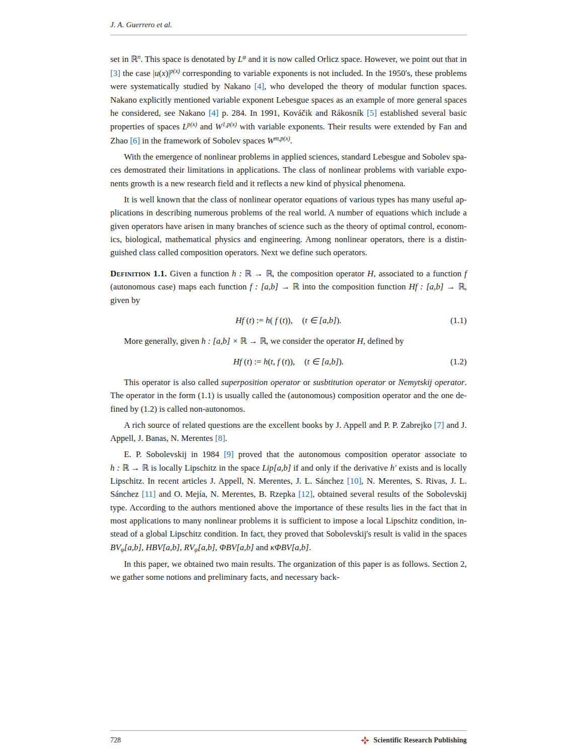J. A. Guerrero et al.
set in n. This space is denotated by Lφ and it is now called Orlicz space. However, we point out that in [3] the case |u(x)|p(x) corresponding to variable exponents is not included. In the 1950's, these problems were systematically studied by Nakano [4], who developed the theory of modular function spaces. Nakano explicitly mentioned variable exponent Lebesgue spaces as an example of more general spaces he considered, see Nakano [4] p. 284. In 1991, Kováčik and Rákosník [5] established several basic properties of spaces Lp(x) and W1,p(x) with variable exponents. Their results were extended by Fan and Zhao [6] in the framework of Sobolev spaces Wm,p(x).
With the emergence of nonlinear problems in applied sciences, standard Lebesgue and Sobolev spaces demostrated their limitations in applications. The class of nonlinear problems with variable exponents growth is a new research field and it reflects a new kind of physical phenomena.
It is well known that the class of nonlinear operator equations of various types has many useful applications in describing numerous problems of the real world. A number of equations which include a given operators have arisen in many branches of science such as the theory of optimal control, economics, biological, mathematical physics and engineering. Among nonlinear operators, there is a distinguished class called composition operators. Next we define such operators.
Definition 1.1. Given a function h : → , the composition operator H, associated to a function f (autonomous case) maps each function f : [a,b] → into the composition function Hf : [a,b] → , given by
Hf (t) := h( f (t)), (t ∈ [a,b]). (1.1)
More generally, given h : [a,b] × → , we consider the operator H, defined by
Hf (t) := h(t, f (t)), (t ∈ [a,b]). (1.2)
This operator is also called superposition operator or susbtitution operator or Nemytskij operator. The operator in the form (1.1) is usually called the (autonomous) composition operator and the one defined by (1.2) is called non-autonomos.
A rich source of related questions are the excellent books by J. Appell and P. P. Zabrejko [7] and J. Appell, J. Banas, N. Merentes [8].
E. P. Sobolevskij in 1984 [9] proved that the autonomous composition operator associate to h : → is locally Lipschitz in the space Lip[a,b] if and only if the derivative h′ exists and is locally Lipschitz. In recent articles J. Appell, N. Merentes, J. L. Sánchez [10], N. Merentes, S. Rivas, J. L. Sánchez [11] and O. Mejía, N. Merentes, B. Rzepka [12], obtained several results of the Sobolevskij type. According to the authors mentioned above the importance of these results lies in the fact that in most applications to many nonlinear problems it is sufficient to impose a local Lipschitz condition, instead of a global Lipschitz condition. In fact, they proved that Sobolevskij's result is valid in the spaces BVφ[a,b], HBV[a,b], RVφ[a,b], ΦBV[a,b] and κΦBV[a,b].
In this paper, we obtained two main results. The organization of this paper is as follows. Section 2, we gather some notions and preliminary facts, and necessary back-
728
Scientific Research Publishing